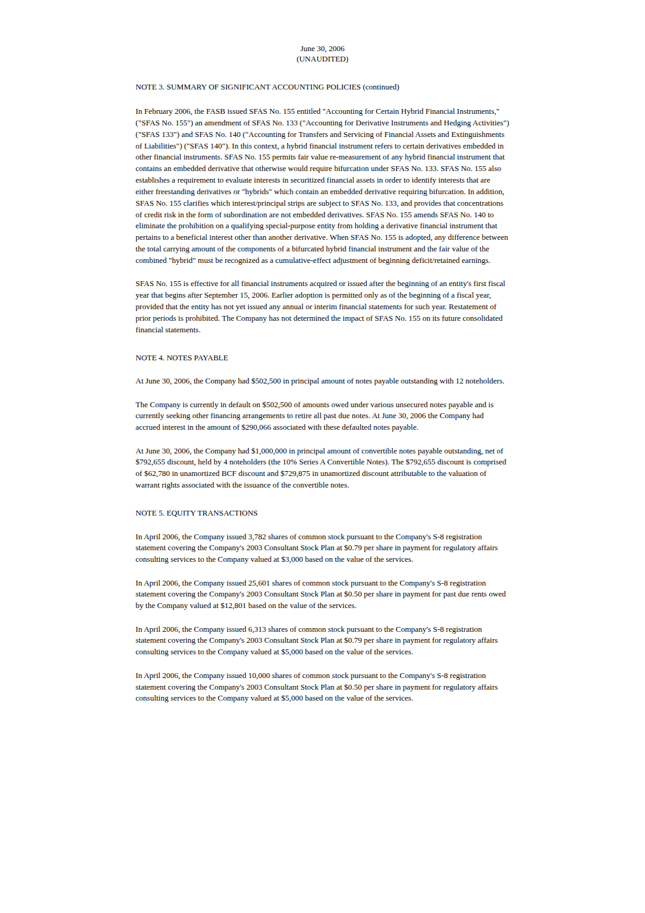June 30, 2006
(UNAUDITED)
NOTE 3. SUMMARY OF SIGNIFICANT ACCOUNTING POLICIES (continued)
In February 2006, the FASB issued SFAS No. 155 entitled "Accounting for Certain Hybrid Financial Instruments," ("SFAS No. 155") an amendment of SFAS No. 133 ("Accounting for Derivative Instruments and Hedging Activities") ("SFAS 133") and SFAS No. 140 ("Accounting for Transfers and Servicing of Financial Assets and Extinguishments of Liabilities") ("SFAS 140"). In this context, a hybrid financial instrument refers to certain derivatives embedded in other financial instruments. SFAS No. 155 permits fair value re-measurement of any hybrid financial instrument that contains an embedded derivative that otherwise would require bifurcation under SFAS No. 133. SFAS No. 155 also establishes a requirement to evaluate interests in securitized financial assets in order to identify interests that are either freestanding derivatives or "hybrids" which contain an embedded derivative requiring bifurcation. In addition, SFAS No. 155 clarifies which interest/principal strips are subject to SFAS No. 133, and provides that concentrations of credit risk in the form of subordination are not embedded derivatives. SFAS No. 155 amends SFAS No. 140 to eliminate the prohibition on a qualifying special-purpose entity from holding a derivative financial instrument that pertains to a beneficial interest other than another derivative. When SFAS No. 155 is adopted, any difference between the total carrying amount of the components of a bifurcated hybrid financial instrument and the fair value of the combined "hybrid" must be recognized as a cumulative-effect adjustment of beginning deficit/retained earnings.
SFAS No. 155 is effective for all financial instruments acquired or issued after the beginning of an entity's first fiscal year that begins after September 15, 2006. Earlier adoption is permitted only as of the beginning of a fiscal year, provided that the entity has not yet issued any annual or interim financial statements for such year. Restatement of prior periods is prohibited. The Company has not determined the impact of SFAS No. 155 on its future consolidated financial statements.
NOTE 4. NOTES PAYABLE
At June 30, 2006, the Company had $502,500 in principal amount of notes payable outstanding with 12 noteholders.
The Company is currently in default on $502,500 of amounts owed under various unsecured notes payable and is currently seeking other financing arrangements to retire all past due notes. At June 30, 2006 the Company had accrued interest in the amount of $290,066 associated with these defaulted notes payable.
At June 30, 2006, the Company had $1,000,000 in principal amount of convertible notes payable outstanding, net of $792,655 discount, held by 4 noteholders (the 10% Series A Convertible Notes). The $792,655 discount is comprised of $62,780 in unamortized BCF discount and $729,875 in unamortized discount attributable to the valuation of warrant rights associated with the issuance of the convertible notes.
NOTE 5. EQUITY TRANSACTIONS
In April 2006, the Company issued 3,782 shares of common stock pursuant to the Company's S-8 registration statement covering the Company's 2003 Consultant Stock Plan at $0.79 per share in payment for regulatory affairs consulting services to the Company valued at $3,000 based on the value of the services.
In April 2006, the Company issued 25,601 shares of common stock pursuant to the Company's S-8 registration statement covering the Company's 2003 Consultant Stock Plan at $0.50 per share in payment for past due rents owed by the Company valued at $12,801 based on the value of the services.
In April 2006, the Company issued 6,313 shares of common stock pursuant to the Company's S-8 registration statement covering the Company's 2003 Consultant Stock Plan at $0.79 per share in payment for regulatory affairs consulting services to the Company valued at $5,000 based on the value of the services.
In April 2006, the Company issued 10,000 shares of common stock pursuant to the Company's S-8 registration statement covering the Company's 2003 Consultant Stock Plan at $0.50 per share in payment for regulatory affairs consulting services to the Company valued at $5,000 based on the value of the services.